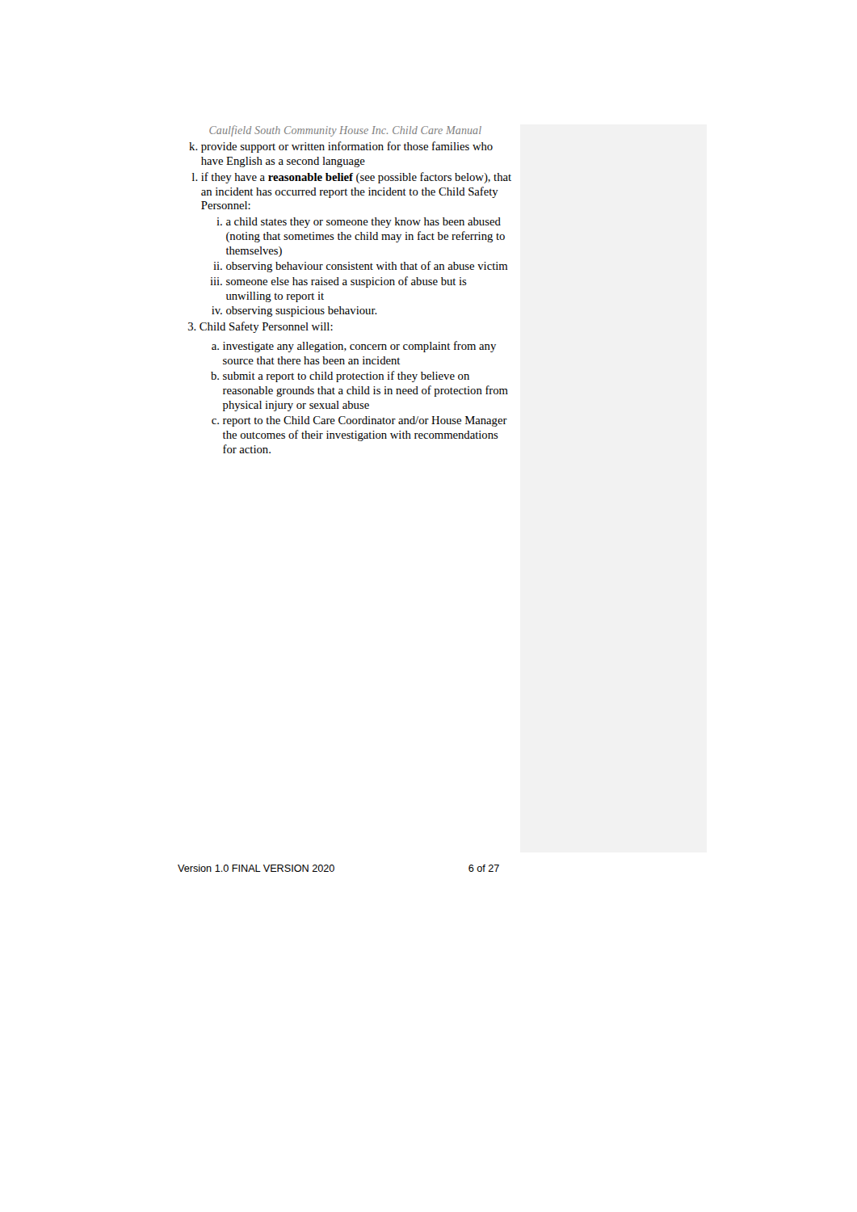Caulfield South Community House Inc. Child Care Manual
provide support or written information for those families who have English as a second language
if they have a reasonable belief (see possible factors below), that an incident has occurred report the incident to the Child Safety Personnel:
a child states they or someone they know has been abused (noting that sometimes the child may in fact be referring to themselves)
observing behaviour consistent with that of an abuse victim
someone else has raised a suspicion of abuse but is unwilling to report it
observing suspicious behaviour.
Child Safety Personnel will:
investigate any allegation, concern or complaint from any source that there has been an incident
submit a report to child protection if they believe on reasonable grounds that a child is in need of protection from physical injury or sexual abuse
report to the Child Care Coordinator and/or House Manager the outcomes of their investigation with recommendations for action.
Version 1.0 FINAL VERSION 2020 6 of 27